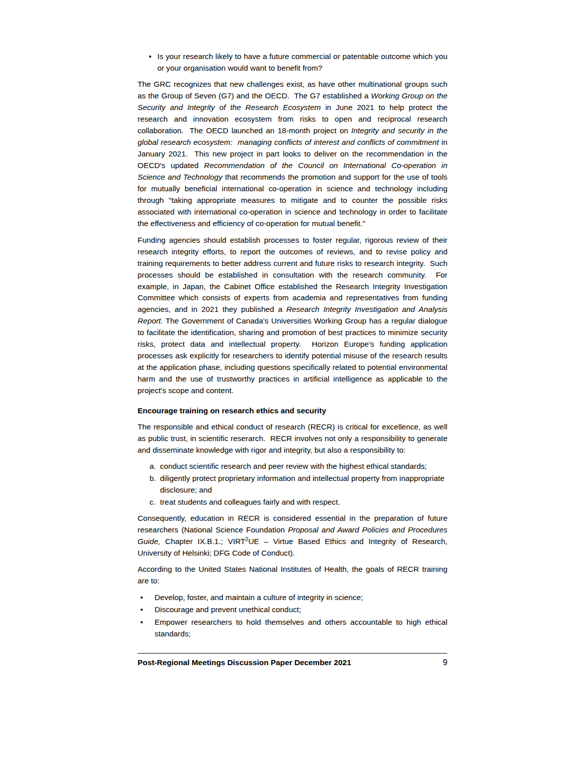Is your research likely to have a future commercial or patentable outcome which you or your organisation would want to benefit from?
The GRC recognizes that new challenges exist, as have other multinational groups such as the Group of Seven (G7) and the OECD. The G7 established a Working Group on the Security and Integrity of the Research Ecosystem in June 2021 to help protect the research and innovation ecosystem from risks to open and reciprocal research collaboration. The OECD launched an 18-month project on Integrity and security in the global research ecosystem: managing conflicts of interest and conflicts of commitment in January 2021. This new project in part looks to deliver on the recommendation in the OECD's updated Recommendation of the Council on International Co-operation in Science and Technology that recommends the promotion and support for the use of tools for mutually beneficial international co-operation in science and technology including through "taking appropriate measures to mitigate and to counter the possible risks associated with international co-operation in science and technology in order to facilitate the effectiveness and efficiency of co-operation for mutual benefit."
Funding agencies should establish processes to foster regular, rigorous review of their research integrity efforts, to report the outcomes of reviews, and to revise policy and training requirements to better address current and future risks to research integrity. Such processes should be established in consultation with the research community. For example, in Japan, the Cabinet Office established the Research Integrity Investigation Committee which consists of experts from academia and representatives from funding agencies, and in 2021 they published a Research Integrity Investigation and Analysis Report. The Government of Canada's Universities Working Group has a regular dialogue to facilitate the identification, sharing and promotion of best practices to minimize security risks, protect data and intellectual property. Horizon Europe's funding application processes ask explicitly for researchers to identify potential misuse of the research results at the application phase, including questions specifically related to potential environmental harm and the use of trustworthy practices in artificial intelligence as applicable to the project's scope and content.
Encourage training on research ethics and security
The responsible and ethical conduct of research (RECR) is critical for excellence, as well as public trust, in scientific reserarch. RECR involves not only a responsibility to generate and disseminate knowledge with rigor and integrity, but also a responsibility to:
conduct scientific research and peer review with the highest ethical standards;
diligently protect proprietary information and intellectual property from inappropriate disclosure; and
treat students and colleagues fairly and with respect.
Consequently, education in RECR is considered essential in the preparation of future researchers (National Science Foundation Proposal and Award Policies and Procedures Guide, Chapter IX.B.1.; VIRT2UE – Virtue Based Ethics and Integrity of Research, University of Helsinki; DFG Code of Conduct).
According to the United States National Institutes of Health, the goals of RECR training are to:
Develop, foster, and maintain a culture of integrity in science;
Discourage and prevent unethical conduct;
Empower researchers to hold themselves and others accountable to high ethical standards;
Post-Regional Meetings Discussion Paper December 2021 9